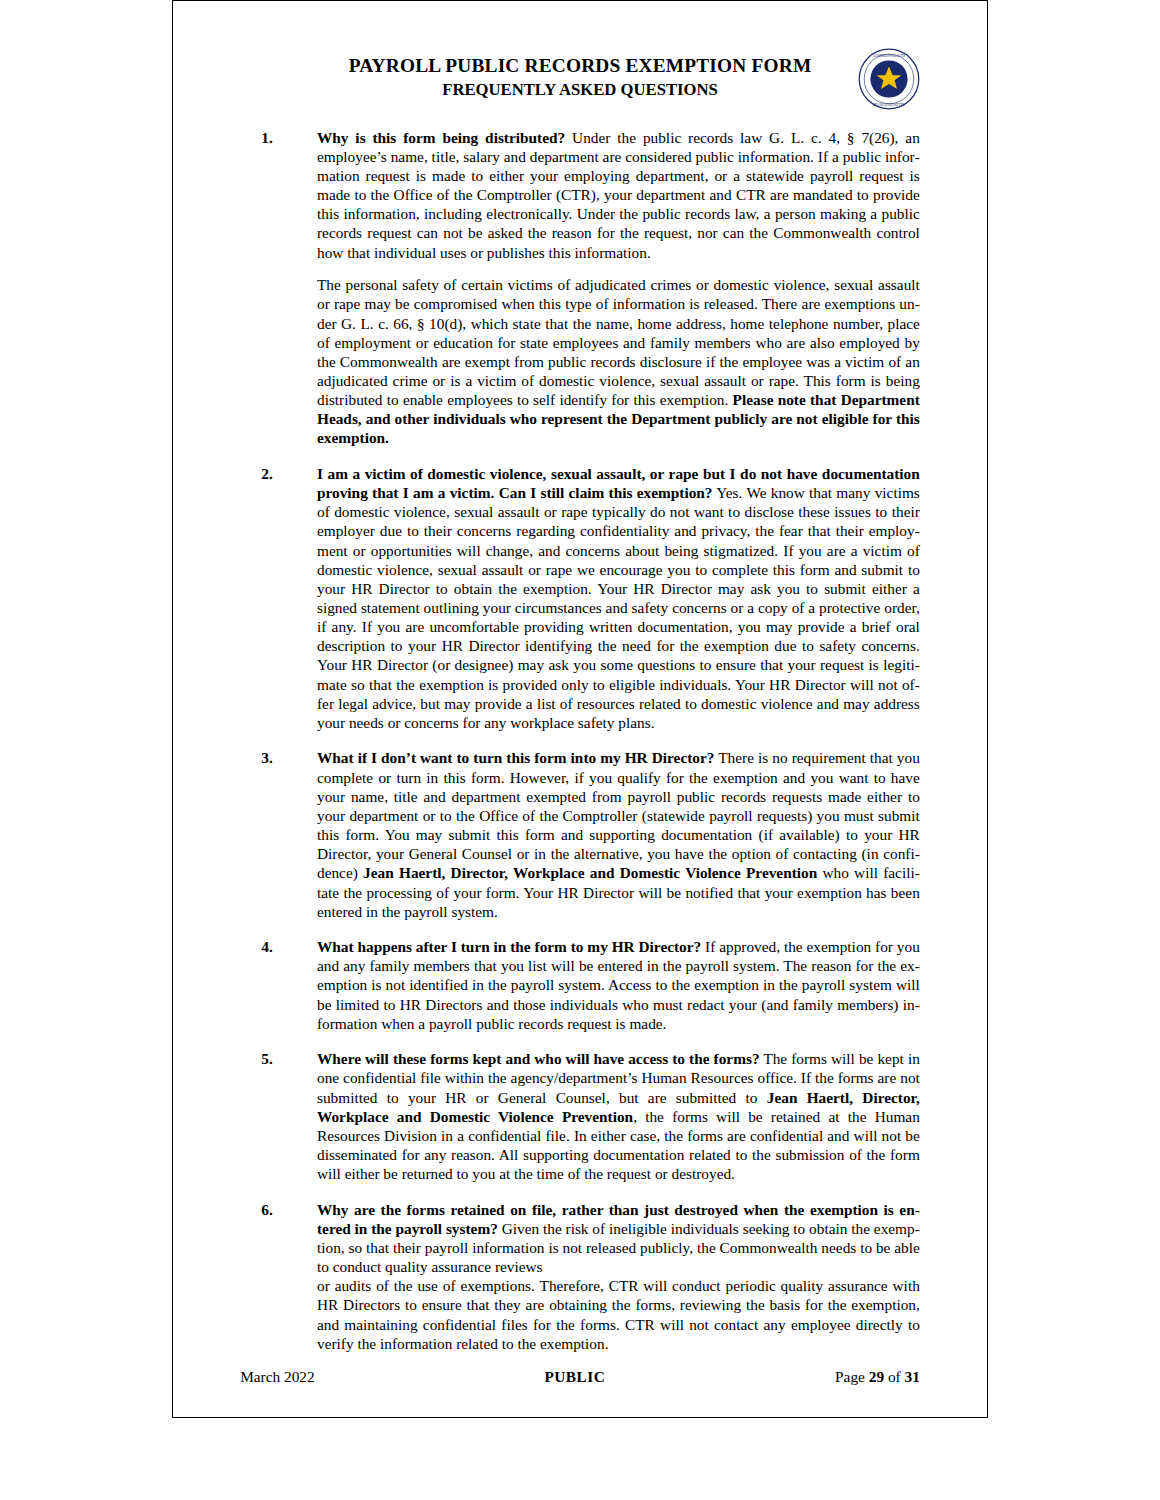COMMONWEALTH MASSACHUSETTS
PAYROLL PUBLIC RECORDS EXEMPTION FORM
FREQUENTLY ASKED QUESTIONS
1.
Why is this form being distributed? Under the public records law G. L. c. 4, § 7(26), an employee’s name, title, salary and department are considered public information. If a public information request is made to either your employing department, or a statewide payroll request is made to the Office of the Comptroller (CTR), your department and CTR are mandated to provide this information, including electronically. Under the public records law, a person making a public records request can not be asked the reason for the request, nor can the Commonwealth control how that individual uses or publishes this information.
The personal safety of certain victims of adjudicated crimes or domestic violence, sexual assault or rape may be compromised when this type of information is released. There are exemptions under G. L. c. 66, § 10(d), which state that the name, home address, home telephone number, place of employment or education for state employees and family members who are also employed by the Commonwealth are exempt from public records disclosure if the employee was a victim of an adjudicated crime or is a victim of domestic violence, sexual assault or rape. This form is being distributed to enable employees to self identify for this exemption. Please note that Department Heads, and other individuals who represent the Department publicly are not eligible for this exemption.
2.
I am a victim of domestic violence, sexual assault, or rape but I do not have documentation proving that I am a victim. Can I still claim this exemption? Yes. We know that many victims of domestic violence, sexual assault or rape typically do not want to disclose these issues to their employer due to their concerns regarding confidentiality and privacy, the fear that their employment or opportunities will change, and concerns about being stigmatized. If you are a victim of domestic violence, sexual assault or rape we encourage you to complete this form and submit to your HR Director to obtain the exemption. Your HR Director may ask you to submit either a signed statement outlining your circumstances and safety concerns or a copy of a protective order, if any. If you are uncomfortable providing written documentation, you may provide a brief oral description to your HR Director identifying the need for the exemption due to safety concerns. Your HR Director (or designee) may ask you some questions to ensure that your request is legitimate so that the exemption is provided only to eligible individuals. Your HR Director will not offer legal advice, but may provide a list of resources related to domestic violence and may address your needs or concerns for any workplace safety plans.
3.
What if I don’t want to turn this form into my HR Director? There is no requirement that you complete or turn in this form. However, if you qualify for the exemption and you want to have your name, title and department exempted from payroll public records requests made either to your department or to the Office of the Comptroller (statewide payroll requests) you must submit this form. You may submit this form and supporting documentation (if available) to your HR Director, your General Counsel or in the alternative, you have the option of contacting (in confidence) Jean Haertl, Director, Workplace and Domestic Violence Prevention who will facilitate the processing of your form. Your HR Director will be notified that your exemption has been entered in the payroll system.
4.
What happens after I turn in the form to my HR Director? If approved, the exemption for you and any family members that you list will be entered in the payroll system. The reason for the exemption is not identified in the payroll system. Access to the exemption in the payroll system will be limited to HR Directors and those individuals who must redact your (and family members) information when a payroll public records request is made.
5.
Where will these forms kept and who will have access to the forms? The forms will be kept in one confidential file within the agency/department’s Human Resources office. If the forms are not submitted to your HR or General Counsel, but are submitted to Jean Haertl, Director, Workplace and Domestic Violence Prevention, the forms will be retained at the Human Resources Division in a confidential file. In either case, the forms are confidential and will not be disseminated for any reason. All supporting documentation related to the submission of the form will either be returned to you at the time of the request or destroyed.
6.
Why are the forms retained on file, rather than just destroyed when the exemption is entered in the payroll system? Given the risk of ineligible individuals seeking to obtain the exemption, so that their payroll information is not released publicly, the Commonwealth needs to be able to conduct quality assurance reviews
or audits of the use of exemptions. Therefore, CTR will conduct periodic quality assurance with HR Directors to ensure that they are obtaining the forms, reviewing the basis for the exemption, and maintaining confidential files for the forms. CTR will not contact any employee directly to verify the information related to the exemption.
March 2022
PUBLIC
Page 29 of 31